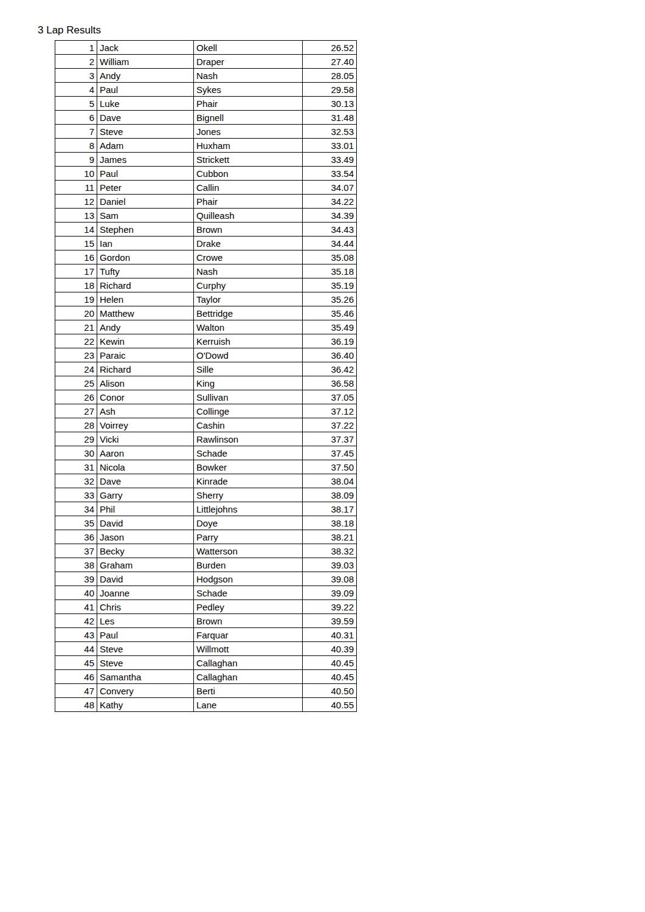3 Lap Results
| 1 | Jack | Okell | 26.52 |
| 2 | William | Draper | 27.40 |
| 3 | Andy | Nash | 28.05 |
| 4 | Paul | Sykes | 29.58 |
| 5 | Luke | Phair | 30.13 |
| 6 | Dave | Bignell | 31.48 |
| 7 | Steve | Jones | 32.53 |
| 8 | Adam | Huxham | 33.01 |
| 9 | James | Strickett | 33.49 |
| 10 | Paul | Cubbon | 33.54 |
| 11 | Peter | Callin | 34.07 |
| 12 | Daniel | Phair | 34.22 |
| 13 | Sam | Quilleash | 34.39 |
| 14 | Stephen | Brown | 34.43 |
| 15 | Ian | Drake | 34.44 |
| 16 | Gordon | Crowe | 35.08 |
| 17 | Tufty | Nash | 35.18 |
| 18 | Richard | Curphy | 35.19 |
| 19 | Helen | Taylor | 35.26 |
| 20 | Matthew | Bettridge | 35.46 |
| 21 | Andy | Walton | 35.49 |
| 22 | Kewin | Kerruish | 36.19 |
| 23 | Paraic | O'Dowd | 36.40 |
| 24 | Richard | Sille | 36.42 |
| 25 | Alison | King | 36.58 |
| 26 | Conor | Sullivan | 37.05 |
| 27 | Ash | Collinge | 37.12 |
| 28 | Voirrey | Cashin | 37.22 |
| 29 | Vicki | Rawlinson | 37.37 |
| 30 | Aaron | Schade | 37.45 |
| 31 | Nicola | Bowker | 37.50 |
| 32 | Dave | Kinrade | 38.04 |
| 33 | Garry | Sherry | 38.09 |
| 34 | Phil | Littlejohns | 38.17 |
| 35 | David | Doye | 38.18 |
| 36 | Jason | Parry | 38.21 |
| 37 | Becky | Watterson | 38.32 |
| 38 | Graham | Burden | 39.03 |
| 39 | David | Hodgson | 39.08 |
| 40 | Joanne | Schade | 39.09 |
| 41 | Chris | Pedley | 39.22 |
| 42 | Les | Brown | 39.59 |
| 43 | Paul | Farquar | 40.31 |
| 44 | Steve | Willmott | 40.39 |
| 45 | Steve | Callaghan | 40.45 |
| 46 | Samantha | Callaghan | 40.45 |
| 47 | Convery | Berti | 40.50 |
| 48 | Kathy | Lane | 40.55 |